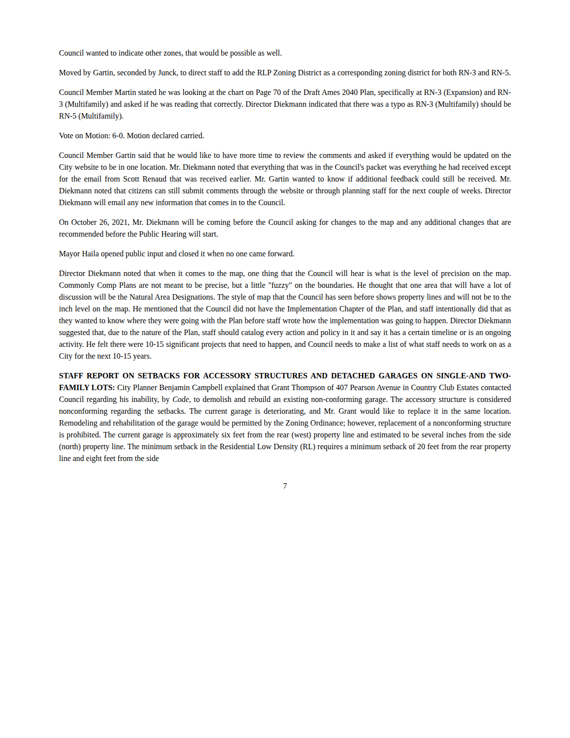Council wanted to indicate other zones, that would be possible as well.
Moved by Gartin, seconded by Junck, to direct staff to add the RLP Zoning District as a corresponding zoning district for both RN-3 and RN-5.
Council Member Martin stated he was looking at the chart on Page 70 of the Draft Ames 2040 Plan, specifically at RN-3 (Expansion) and RN-3 (Multifamily) and asked if he was reading that correctly. Director Diekmann indicated that there was a typo as RN-3 (Multifamily) should be RN-5 (Multifamily).
Vote on Motion: 6-0. Motion declared carried.
Council Member Gartin said that he would like to have more time to review the comments and asked if everything would be updated on the City website to be in one location. Mr. Diekmann noted that everything that was in the Council's packet was everything he had received except for the email from Scott Renaud that was received earlier. Mr. Gartin wanted to know if additional feedback could still be received. Mr. Diekmann noted that citizens can still submit comments through the website or through planning staff for the next couple of weeks. Director Diekmann will email any new information that comes in to the Council.
On October 26, 2021, Mr. Diekmann will be coming before the Council asking for changes to the map and any additional changes that are recommended before the Public Hearing will start.
Mayor Haila opened public input and closed it when no one came forward.
Director Diekmann noted that when it comes to the map, one thing that the Council will hear is what is the level of precision on the map. Commonly Comp Plans are not meant to be precise, but a little "fuzzy" on the boundaries. He thought that one area that will have a lot of discussion will be the Natural Area Designations. The style of map that the Council has seen before shows property lines and will not be to the inch level on the map. He mentioned that the Council did not have the Implementation Chapter of the Plan, and staff intentionally did that as they wanted to know where they were going with the Plan before staff wrote how the implementation was going to happen. Director Diekmann suggested that, due to the nature of the Plan, staff should catalog every action and policy in it and say it has a certain timeline or is an ongoing activity. He felt there were 10-15 significant projects that need to happen, and Council needs to make a list of what staff needs to work on as a City for the next 10-15 years.
STAFF REPORT ON SETBACKS FOR ACCESSORY STRUCTURES AND DETACHED GARAGES ON SINGLE-AND TWO-FAMILY LOTS: City Planner Benjamin Campbell explained that Grant Thompson of 407 Pearson Avenue in Country Club Estates contacted Council regarding his inability, by Code, to demolish and rebuild an existing non-conforming garage. The accessory structure is considered nonconforming regarding the setbacks. The current garage is deteriorating, and Mr. Grant would like to replace it in the same location. Remodeling and rehabilitation of the garage would be permitted by the Zoning Ordinance; however, replacement of a nonconforming structure is prohibited. The current garage is approximately six feet from the rear (west) property line and estimated to be several inches from the side (north) property line. The minimum setback in the Residential Low Density (RL) requires a minimum setback of 20 feet from the rear property line and eight feet from the side
7